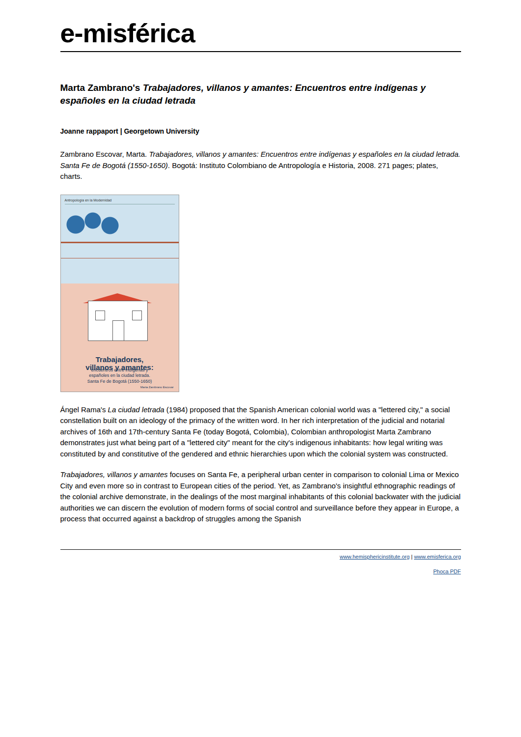e-misférica
Marta Zambrano's Trabajadores, villanos y amantes: Encuentros entre indígenas y españoles en la ciudad letrada
Joanne rappaport | Georgetown University
Zambrano Escovar, Marta. Trabajadores, villanos y amantes: Encuentros entre indígenas y españoles en la ciudad letrada. Santa Fe de Bogotá (1550-1650). Bogotá: Instituto Colombiano de Antropología e Historia, 2008. 271 pages; plates, charts.
Antropología en la Modernidad
Trabajadores,
villanos y amantes:
encuentros entre indígenas y
españoles en la ciudad letrada.
Santa Fe de Bogotá (1550-1650)
Marta Zambrano Escovar
Ángel Rama's La ciudad letrada (1984) proposed that the Spanish American colonial world was a "lettered city," a social constellation built on an ideology of the primacy of the written word. In her rich interpretation of the judicial and notarial archives of 16th and 17th-century Santa Fe (today Bogotá, Colombia), Colombian anthropologist Marta Zambrano demonstrates just what being part of a "lettered city" meant for the city's indigenous inhabitants: how legal writing was constituted by and constitutive of the gendered and ethnic hierarchies upon which the colonial system was constructed.
Trabajadores, villanos y amantes focuses on Santa Fe, a peripheral urban center in comparison to colonial Lima or Mexico City and even more so in contrast to European cities of the period. Yet, as Zambrano's insightful ethnographic readings of the colonial archive demonstrate, in the dealings of the most marginal inhabitants of this colonial backwater with the judicial authorities we can discern the evolution of modern forms of social control and surveillance before they appear in Europe, a process that occurred against a backdrop of struggles among the Spanish
www.hemisphericinstitute.org | www.emisferica.org
Phoca PDF